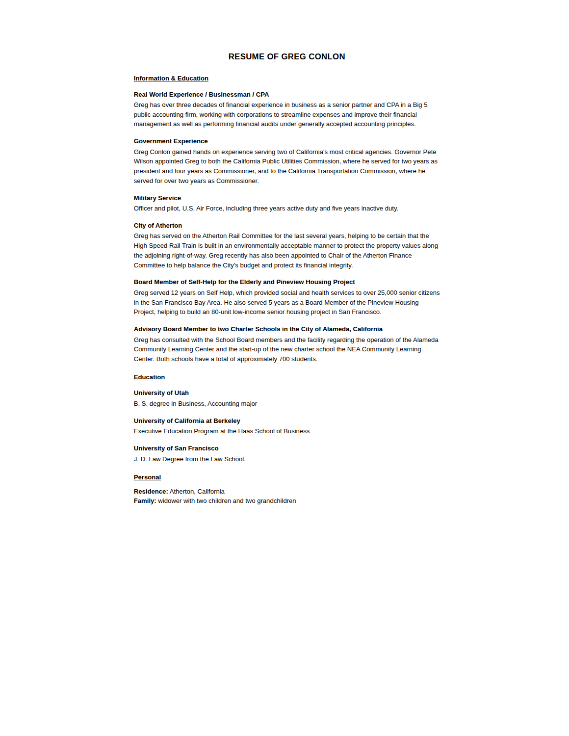RESUME OF GREG CONLON
Information & Education
Real World Experience / Businessman / CPA
Greg has over three decades of financial experience in business as a senior partner and CPA in a Big 5 public accounting firm, working with corporations to streamline expenses and improve their financial management as well as performing financial audits under generally accepted accounting principles.
Government Experience
Greg Conlon gained hands on experience serving two of California's most critical agencies. Governor Pete Wilson appointed Greg to both the California Public Utilities Commission, where he served for two years as president and four years as Commissioner, and to the California Transportation Commission, where he served for over two years as Commissioner.
Military Service
Officer and pilot, U.S. Air Force, including three years active duty and five years inactive duty.
City of Atherton
Greg has served on the Atherton Rail Committee for the last several years, helping to be certain that the High Speed Rail Train is built in an environmentally acceptable manner to protect the property values along the adjoining right-of-way. Greg recently has also been appointed to Chair of the Atherton Finance Committee to help balance the City's budget and protect its financial integrity.
Board Member of Self-Help for the Elderly and Pineview Housing Project
Greg served 12 years on Self Help, which provided social and health services to over 25,000 senior citizens in the San Francisco Bay Area. He also served 5 years as a Board Member of the Pineview Housing Project, helping to build an 80-unit low-income senior housing project in San Francisco.
Advisory Board Member to two Charter Schools in the City of Alameda, California
Greg has consulted with the School Board members and the facility regarding the operation of the Alameda Community Learning Center and the start-up of the new charter school the NEA Community Learning Center. Both schools have a total of approximately 700 students.
Education
University of Utah
B. S. degree in Business, Accounting major
University of California at Berkeley
Executive Education Program at the Haas School of Business
University of San Francisco
J. D. Law Degree from the Law School.
Personal
Residence: Atherton, California
Family: widower with two children and two grandchildren